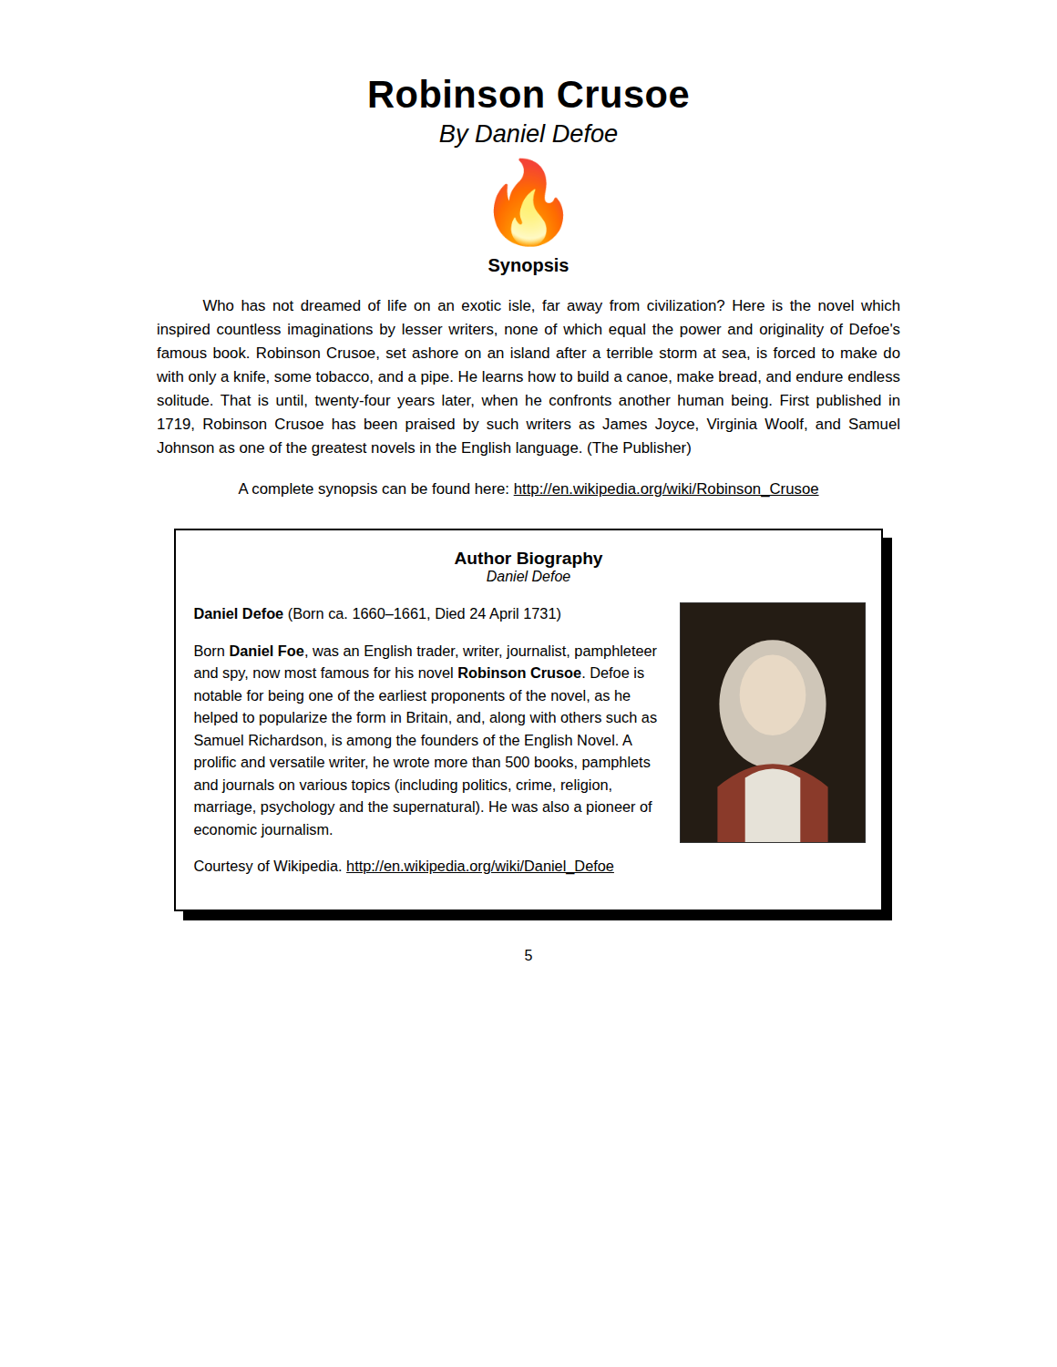Robinson Crusoe
By Daniel Defoe
🔥
Synopsis
Who has not dreamed of life on an exotic isle, far away from civilization? Here is the novel which inspired countless imaginations by lesser writers, none of which equal the power and originality of Defoe's famous book. Robinson Crusoe, set ashore on an island after a terrible storm at sea, is forced to make do with only a knife, some tobacco, and a pipe. He learns how to build a canoe, make bread, and endure endless solitude. That is until, twenty-four years later, when he confronts another human being. First published in 1719, Robinson Crusoe has been praised by such writers as James Joyce, Virginia Woolf, and Samuel Johnson as one of the greatest novels in the English language. (The Publisher)
A complete synopsis can be found here: http://en.wikipedia.org/wiki/Robinson_Crusoe
Author Biography
Daniel Defoe
Daniel Defoe (Born ca. 1660–1661, Died 24 April 1731)
Born Daniel Foe, was an English trader, writer, journalist, pamphleteer and spy, now most famous for his novel Robinson Crusoe. Defoe is notable for being one of the earliest proponents of the novel, as he helped to popularize the form in Britain, and, along with others such as Samuel Richardson, is among the founders of the English Novel. A prolific and versatile writer, he wrote more than 500 books, pamphlets and journals on various topics (including politics, crime, religion, marriage, psychology and the supernatural). He was also a pioneer of economic journalism.
Courtesy of Wikipedia. http://en.wikipedia.org/wiki/Daniel_Defoe
5